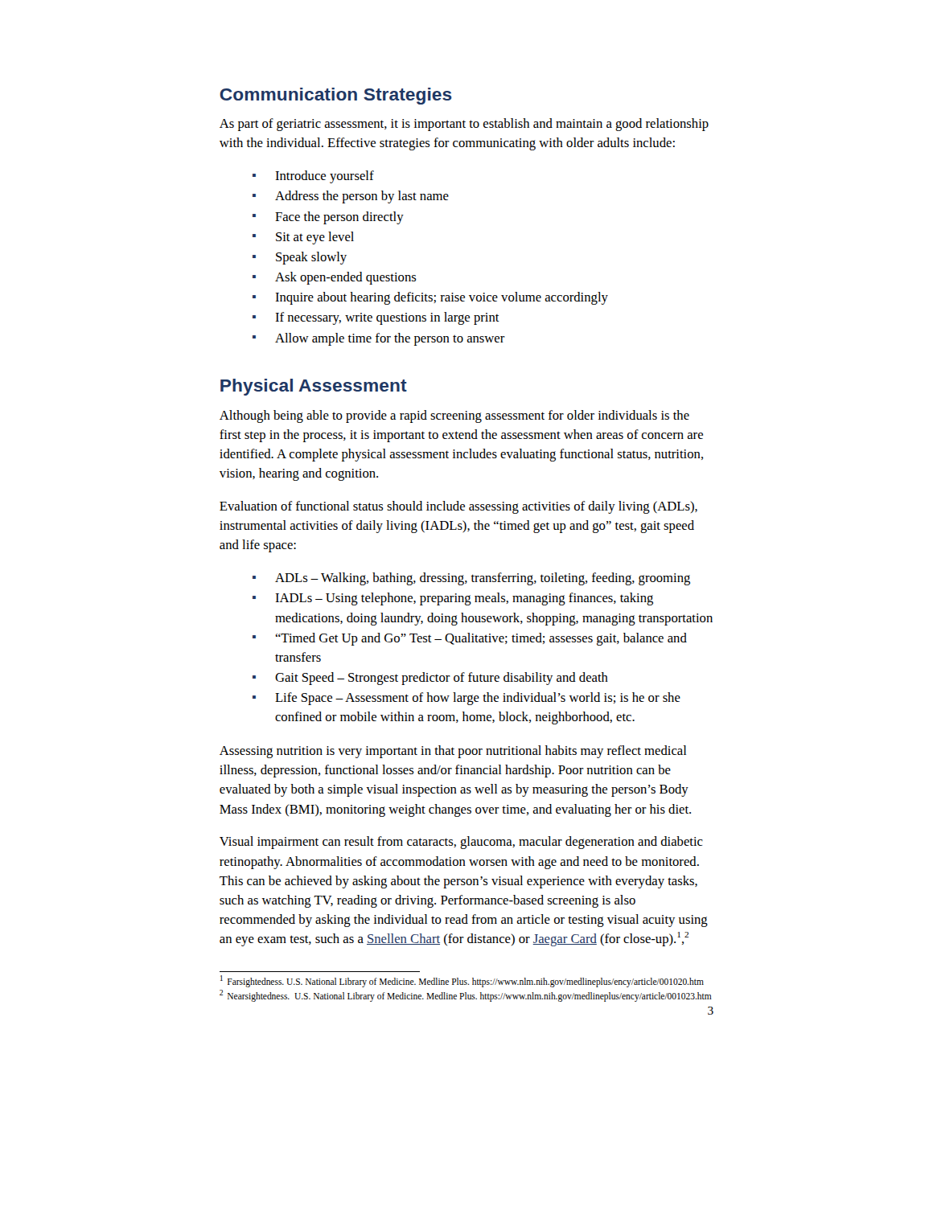Communication Strategies
As part of geriatric assessment, it is important to establish and maintain a good relationship with the individual. Effective strategies for communicating with older adults include:
Introduce yourself
Address the person by last name
Face the person directly
Sit at eye level
Speak slowly
Ask open-ended questions
Inquire about hearing deficits; raise voice volume accordingly
If necessary, write questions in large print
Allow ample time for the person to answer
Physical Assessment
Although being able to provide a rapid screening assessment for older individuals is the first step in the process, it is important to extend the assessment when areas of concern are identified. A complete physical assessment includes evaluating functional status, nutrition, vision, hearing and cognition.
Evaluation of functional status should include assessing activities of daily living (ADLs), instrumental activities of daily living (IADLs), the “timed get up and go” test, gait speed and life space:
ADLs – Walking, bathing, dressing, transferring, toileting, feeding, grooming
IADLs – Using telephone, preparing meals, managing finances, taking medications, doing laundry, doing housework, shopping, managing transportation
“Timed Get Up and Go” Test – Qualitative; timed; assesses gait, balance and transfers
Gait Speed – Strongest predictor of future disability and death
Life Space – Assessment of how large the individual’s world is; is he or she confined or mobile within a room, home, block, neighborhood, etc.
Assessing nutrition is very important in that poor nutritional habits may reflect medical illness, depression, functional losses and/or financial hardship. Poor nutrition can be evaluated by both a simple visual inspection as well as by measuring the person’s Body Mass Index (BMI), monitoring weight changes over time, and evaluating her or his diet.
Visual impairment can result from cataracts, glaucoma, macular degeneration and diabetic retinopathy. Abnormalities of accommodation worsen with age and need to be monitored. This can be achieved by asking about the person’s visual experience with everyday tasks, such as watching TV, reading or driving. Performance-based screening is also recommended by asking the individual to read from an article or testing visual acuity using an eye exam test, such as a Snellen Chart (for distance) or Jaegar Card (for close-up).1,2
1 Farsightedness. U.S. National Library of Medicine. Medline Plus. https://www.nlm.nih.gov/medlineplus/ency/article/001020.htm
2 Nearsightedness. U.S. National Library of Medicine. Medline Plus. https://www.nlm.nih.gov/medlineplus/ency/article/001023.htm
3